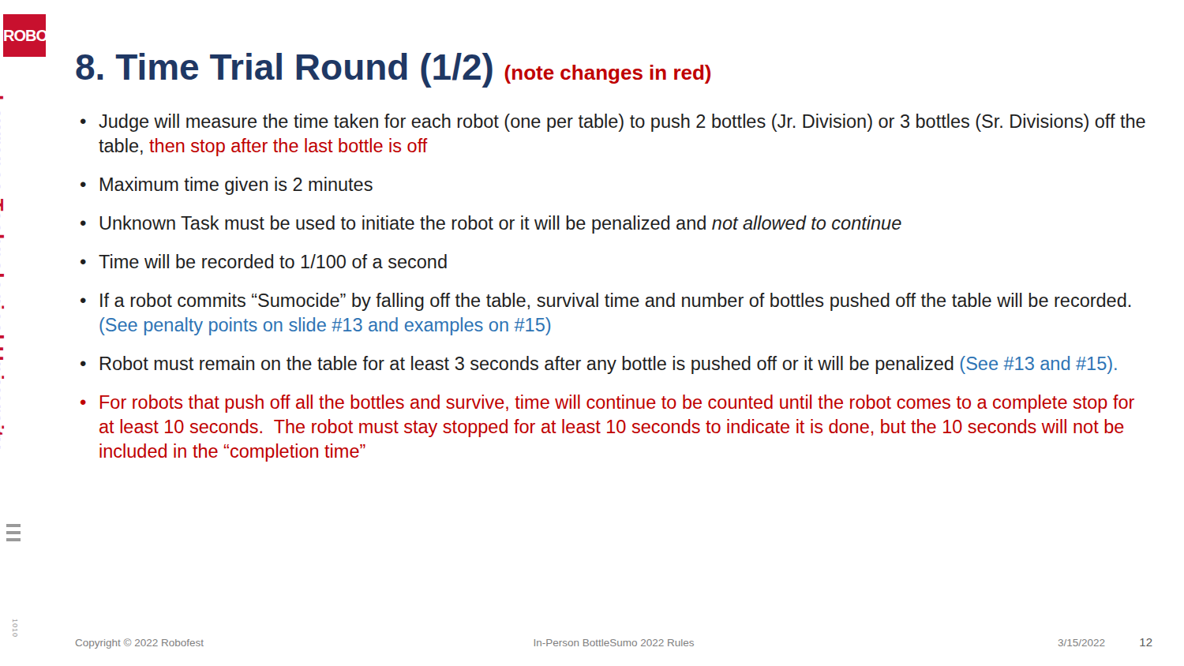ROBO
FEST
Lawrence Technological University
1010
8. Time Trial Round (1/2) (note changes in red)
Judge will measure the time taken for each robot (one per table) to push 2 bottles (Jr. Division) or 3 bottles (Sr. Divisions) off the table, then stop after the last bottle is off
Maximum time given is 2 minutes
Unknown Task must be used to initiate the robot or it will be penalized and not allowed to continue
Time will be recorded to 1/100 of a second
If a robot commits “Sumocide” by falling off the table, survival time and number of bottles pushed off the table will be recorded. (See penalty points on slide #13 and examples on #15)
Robot must remain on the table for at least 3 seconds after any bottle is pushed off or it will be penalized (See #13 and #15).
For robots that push off all the bottles and survive, time will continue to be counted until the robot comes to a complete stop for at least 10 seconds. The robot must stay stopped for at least 10 seconds to indicate it is done, but the 10 seconds will not be included in the “completion time”
Copyright © 2022 Robofest
In-Person BottleSumo 2022 Rules
3/15/2022
12